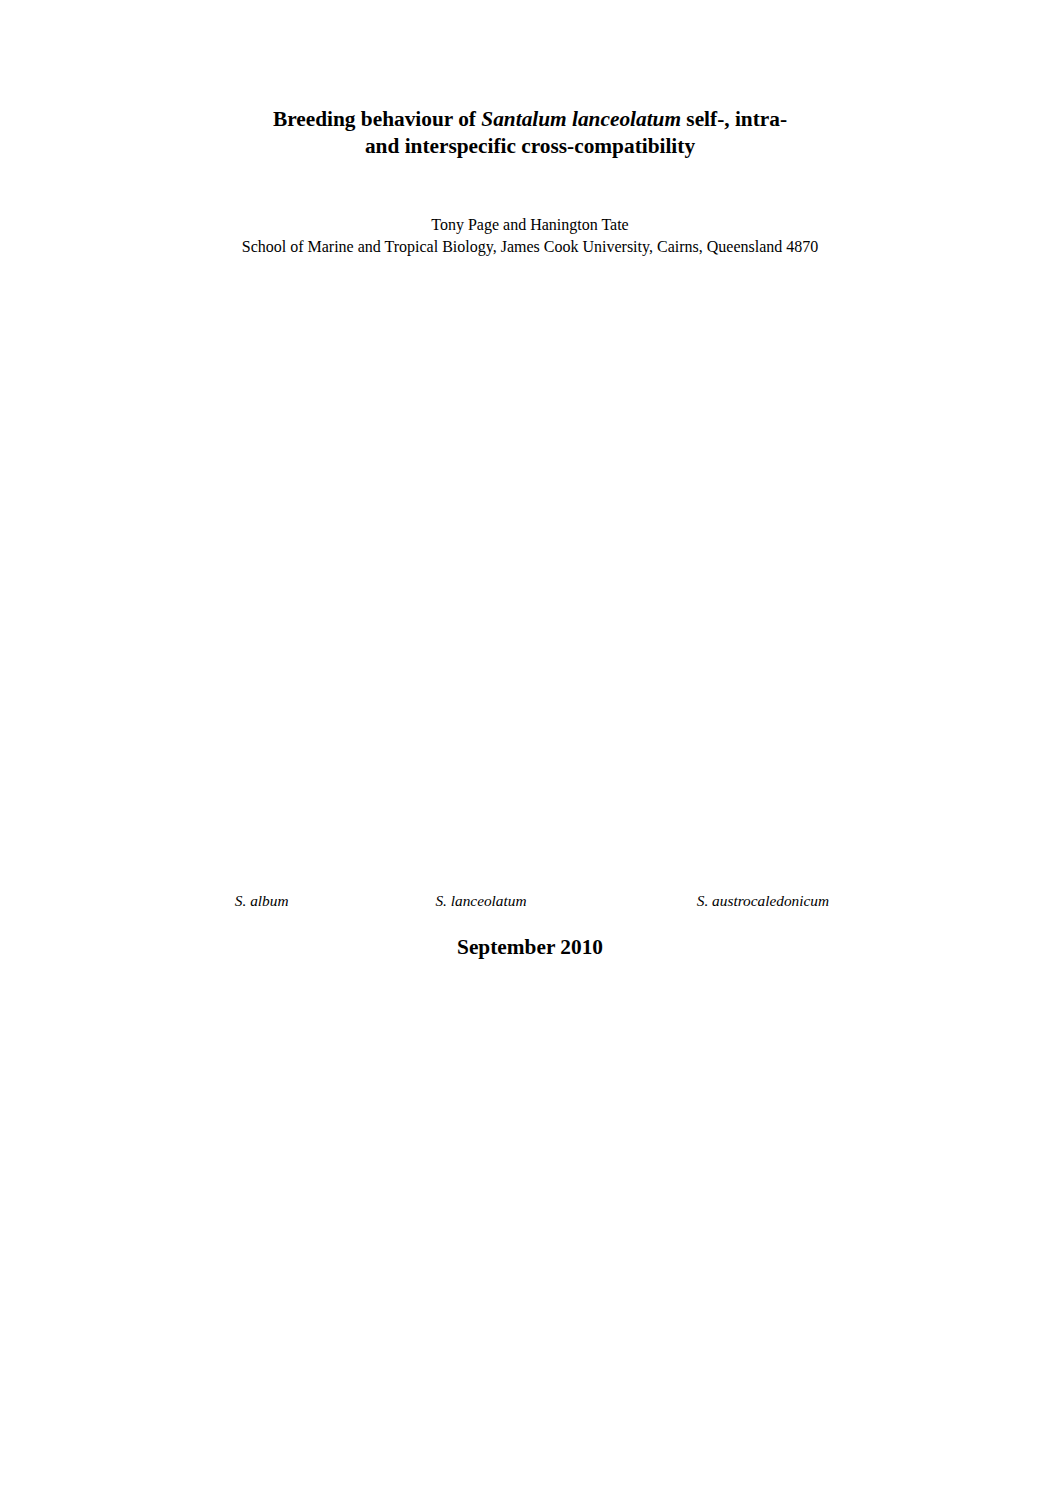Breeding behaviour of Santalum lanceolatum self-, intra-
and interspecific cross-compatibility
Tony Page and Hanington Tate
School of Marine and Tropical Biology, James Cook University, Cairns, Queensland 4870
| S. album | S. lanceolatum | S. austrocaledonicum |
September 2010